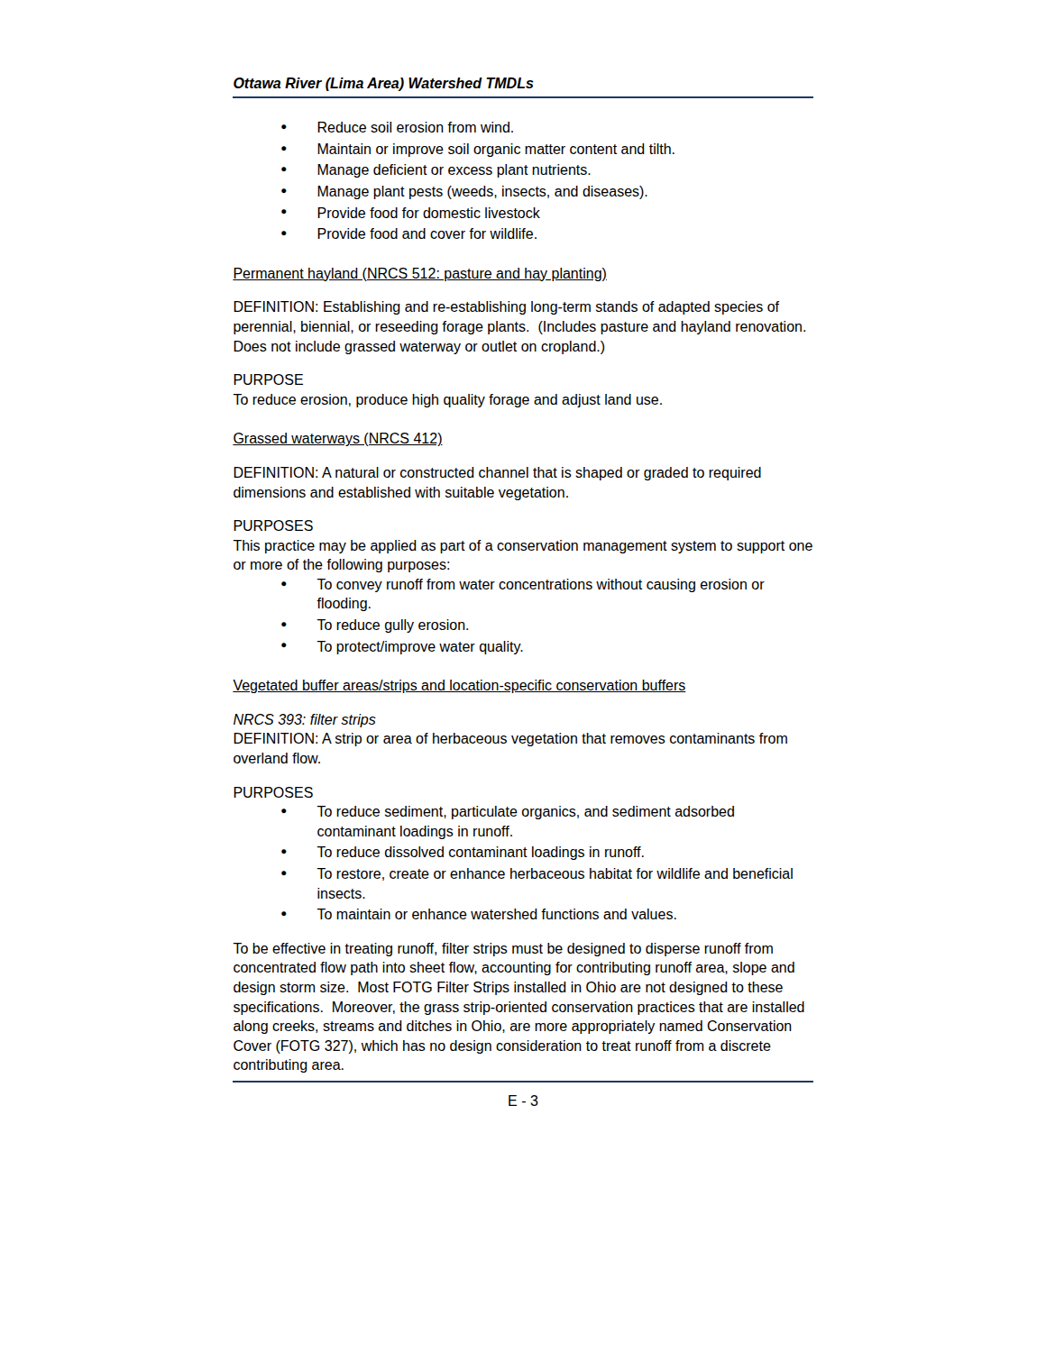Ottawa River (Lima Area) Watershed TMDLs
Reduce soil erosion from wind.
Maintain or improve soil organic matter content and tilth.
Manage deficient or excess plant nutrients.
Manage plant pests (weeds, insects, and diseases).
Provide food for domestic livestock
Provide food and cover for wildlife.
Permanent hayland (NRCS 512: pasture and hay planting)
DEFINITION: Establishing and re-establishing long-term stands of adapted species of perennial, biennial, or reseeding forage plants. (Includes pasture and hayland renovation. Does not include grassed waterway or outlet on cropland.)
PURPOSE
To reduce erosion, produce high quality forage and adjust land use.
Grassed waterways (NRCS 412)
DEFINITION: A natural or constructed channel that is shaped or graded to required dimensions and established with suitable vegetation.
PURPOSES
This practice may be applied as part of a conservation management system to support one or more of the following purposes:
To convey runoff from water concentrations without causing erosion or flooding.
To reduce gully erosion.
To protect/improve water quality.
Vegetated buffer areas/strips and location-specific conservation buffers
NRCS 393: filter strips
DEFINITION: A strip or area of herbaceous vegetation that removes contaminants from overland flow.
PURPOSES
To reduce sediment, particulate organics, and sediment adsorbed contaminant loadings in runoff.
To reduce dissolved contaminant loadings in runoff.
To restore, create or enhance herbaceous habitat for wildlife and beneficial insects.
To maintain or enhance watershed functions and values.
To be effective in treating runoff, filter strips must be designed to disperse runoff from concentrated flow path into sheet flow, accounting for contributing runoff area, slope and design storm size. Most FOTG Filter Strips installed in Ohio are not designed to these specifications. Moreover, the grass strip-oriented conservation practices that are installed along creeks, streams and ditches in Ohio, are more appropriately named Conservation Cover (FOTG 327), which has no design consideration to treat runoff from a discrete contributing area.
E - 3